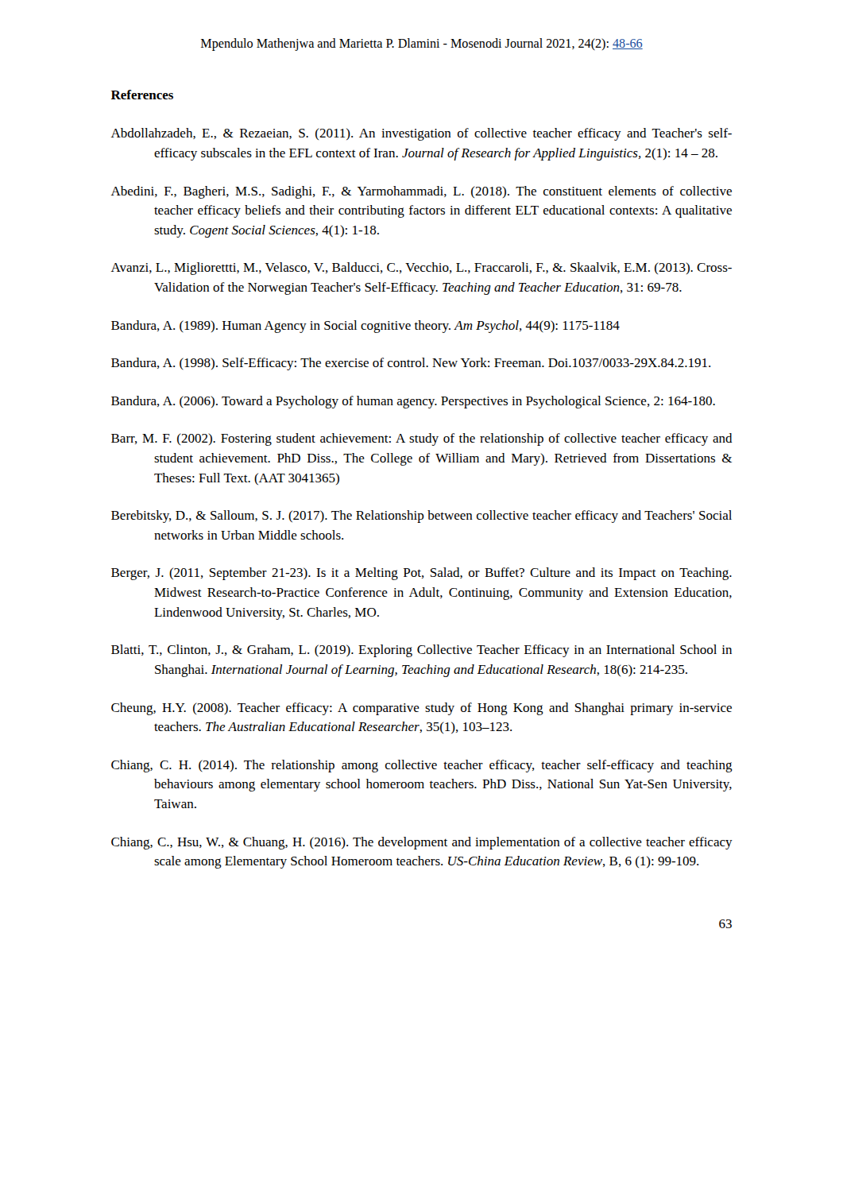Mpendulo Mathenjwa and Marietta P. Dlamini - Mosenodi Journal 2021, 24(2): 48-66
References
Abdollahzadeh, E., & Rezaeian, S. (2011). An investigation of collective teacher efficacy and Teacher's self-efficacy subscales in the EFL context of Iran. Journal of Research for Applied Linguistics, 2(1): 14 – 28.
Abedini, F., Bagheri, M.S., Sadighi, F., & Yarmohammadi, L. (2018). The constituent elements of collective teacher efficacy beliefs and their contributing factors in different ELT educational contexts: A qualitative study. Cogent Social Sciences, 4(1): 1-18.
Avanzi, L., Migliorettti, M., Velasco, V., Balducci, C., Vecchio, L., Fraccaroli, F., &. Skaalvik, E.M. (2013). Cross-Validation of the Norwegian Teacher's Self-Efficacy. Teaching and Teacher Education, 31: 69-78.
Bandura, A. (1989). Human Agency in Social cognitive theory. Am Psychol, 44(9): 1175-1184
Bandura, A. (1998). Self-Efficacy: The exercise of control. New York: Freeman. Doi.1037/0033-29X.84.2.191.
Bandura, A. (2006). Toward a Psychology of human agency. Perspectives in Psychological Science, 2: 164-180.
Barr, M. F. (2002). Fostering student achievement: A study of the relationship of collective teacher efficacy and student achievement. PhD Diss., The College of William and Mary). Retrieved from Dissertations & Theses: Full Text. (AAT 3041365)
Berebitsky, D., & Salloum, S. J. (2017). The Relationship between collective teacher efficacy and Teachers' Social networks in Urban Middle schools.
Berger, J. (2011, September 21-23). Is it a Melting Pot, Salad, or Buffet? Culture and its Impact on Teaching. Midwest Research-to-Practice Conference in Adult, Continuing, Community and Extension Education, Lindenwood University, St. Charles, MO.
Blatti, T., Clinton, J., & Graham, L. (2019). Exploring Collective Teacher Efficacy in an International School in Shanghai. International Journal of Learning, Teaching and Educational Research, 18(6): 214-235.
Cheung, H.Y. (2008). Teacher efficacy: A comparative study of Hong Kong and Shanghai primary in-service teachers. The Australian Educational Researcher, 35(1), 103–123.
Chiang, C. H. (2014). The relationship among collective teacher efficacy, teacher self-efficacy and teaching behaviours among elementary school homeroom teachers. PhD Diss., National Sun Yat-Sen University, Taiwan.
Chiang, C., Hsu, W., & Chuang, H. (2016). The development and implementation of a collective teacher efficacy scale among Elementary School Homeroom teachers. US-China Education Review, B, 6 (1): 99-109.
63